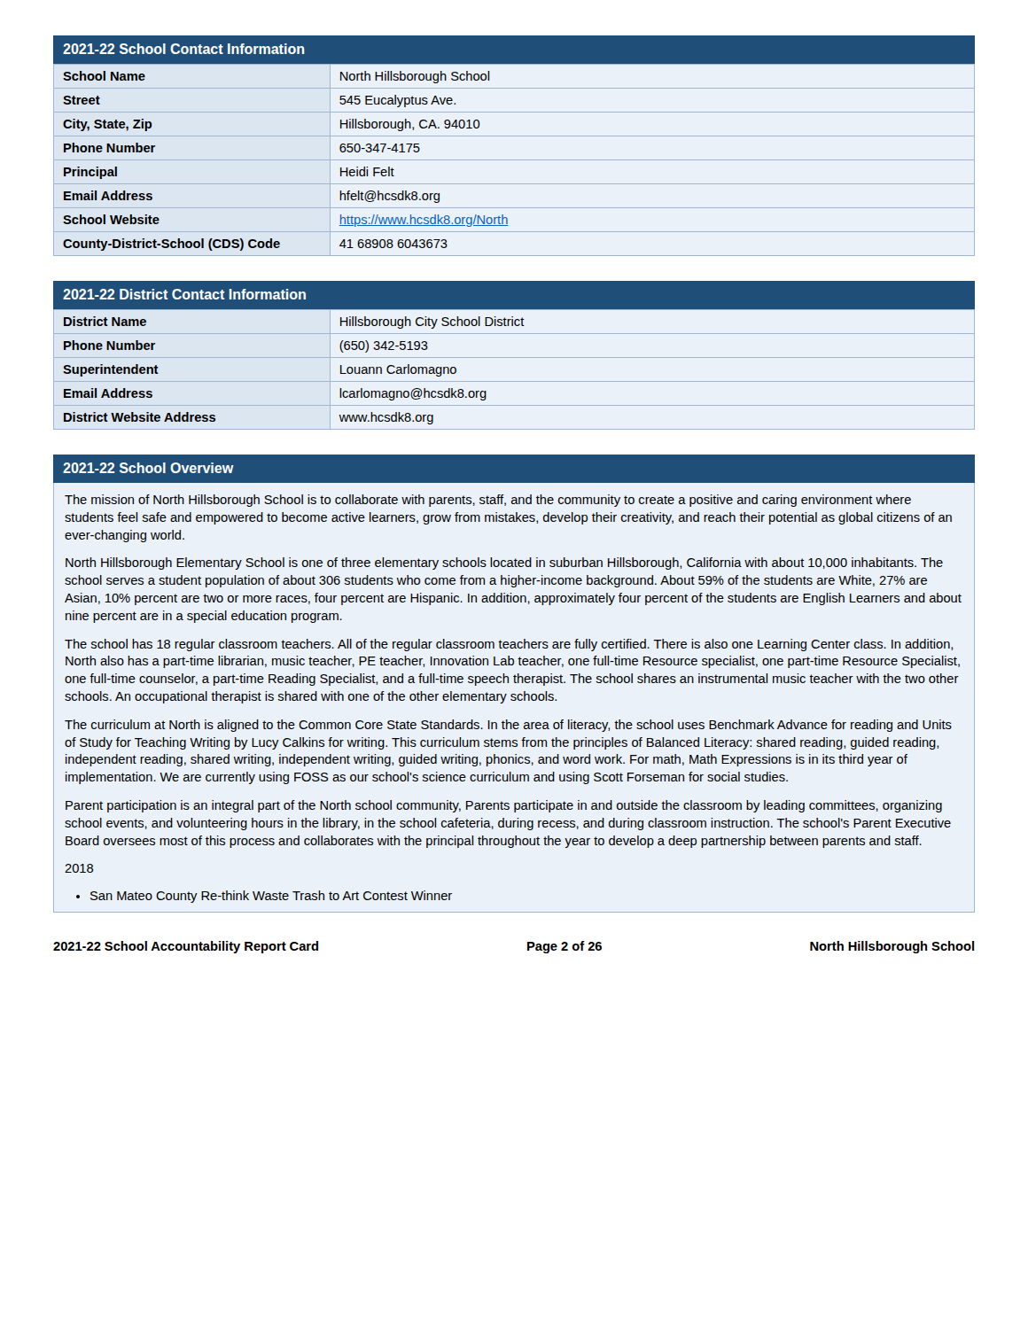2021-22 School Contact Information
| School Name | North Hillsborough School |
| Street | 545 Eucalyptus Ave. |
| City, State, Zip | Hillsborough, CA. 94010 |
| Phone Number | 650-347-4175 |
| Principal | Heidi Felt |
| Email Address | hfelt@hcsdk8.org |
| School Website | https://www.hcsdk8.org/North |
| County-District-School (CDS) Code | 41 68908 6043673 |
2021-22 District Contact Information
| District Name | Hillsborough City School District |
| Phone Number | (650) 342-5193 |
| Superintendent | Louann Carlomagno |
| Email Address | lcarlomagno@hcsdk8.org |
| District Website Address | www.hcsdk8.org |
2021-22 School Overview
The mission of North Hillsborough School is to collaborate with parents, staff, and the community to create a positive and caring environment where students feel safe and empowered to become active learners, grow from mistakes, develop their creativity, and reach their potential as global citizens of an ever-changing world.
North Hillsborough Elementary School is one of three elementary schools located in suburban Hillsborough, California with about 10,000 inhabitants. The school serves a student population of about 306 students who come from a higher-income background. About 59% of the students are White, 27% are Asian, 10% percent are two or more races, four percent are Hispanic. In addition, approximately four percent of the students are English Learners and about nine percent are in a special education program.
The school has 18 regular classroom teachers. All of the regular classroom teachers are fully certified. There is also one Learning Center class. In addition, North also has a part-time librarian, music teacher, PE teacher, Innovation Lab teacher, one full-time Resource specialist, one part-time Resource Specialist, one full-time counselor, a part-time Reading Specialist, and a full-time speech therapist. The school shares an instrumental music teacher with the two other schools. An occupational therapist is shared with one of the other elementary schools.
The curriculum at North is aligned to the Common Core State Standards. In the area of literacy, the school uses Benchmark Advance for reading and Units of Study for Teaching Writing by Lucy Calkins for writing. This curriculum stems from the principles of Balanced Literacy: shared reading, guided reading, independent reading, shared writing, independent writing, guided writing, phonics, and word work. For math, Math Expressions is in its third year of implementation. We are currently using FOSS as our school's science curriculum and using Scott Forseman for social studies.
Parent participation is an integral part of the North school community, Parents participate in and outside the classroom by leading committees, organizing school events, and volunteering hours in the library, in the school cafeteria, during recess, and during classroom instruction. The school's Parent Executive Board oversees most of this process and collaborates with the principal throughout the year to develop a deep partnership between parents and staff.
2018
San Mateo County Re-think Waste Trash to Art Contest Winner
2021-22 School Accountability Report Card Page 2 of 26 North Hillsborough School